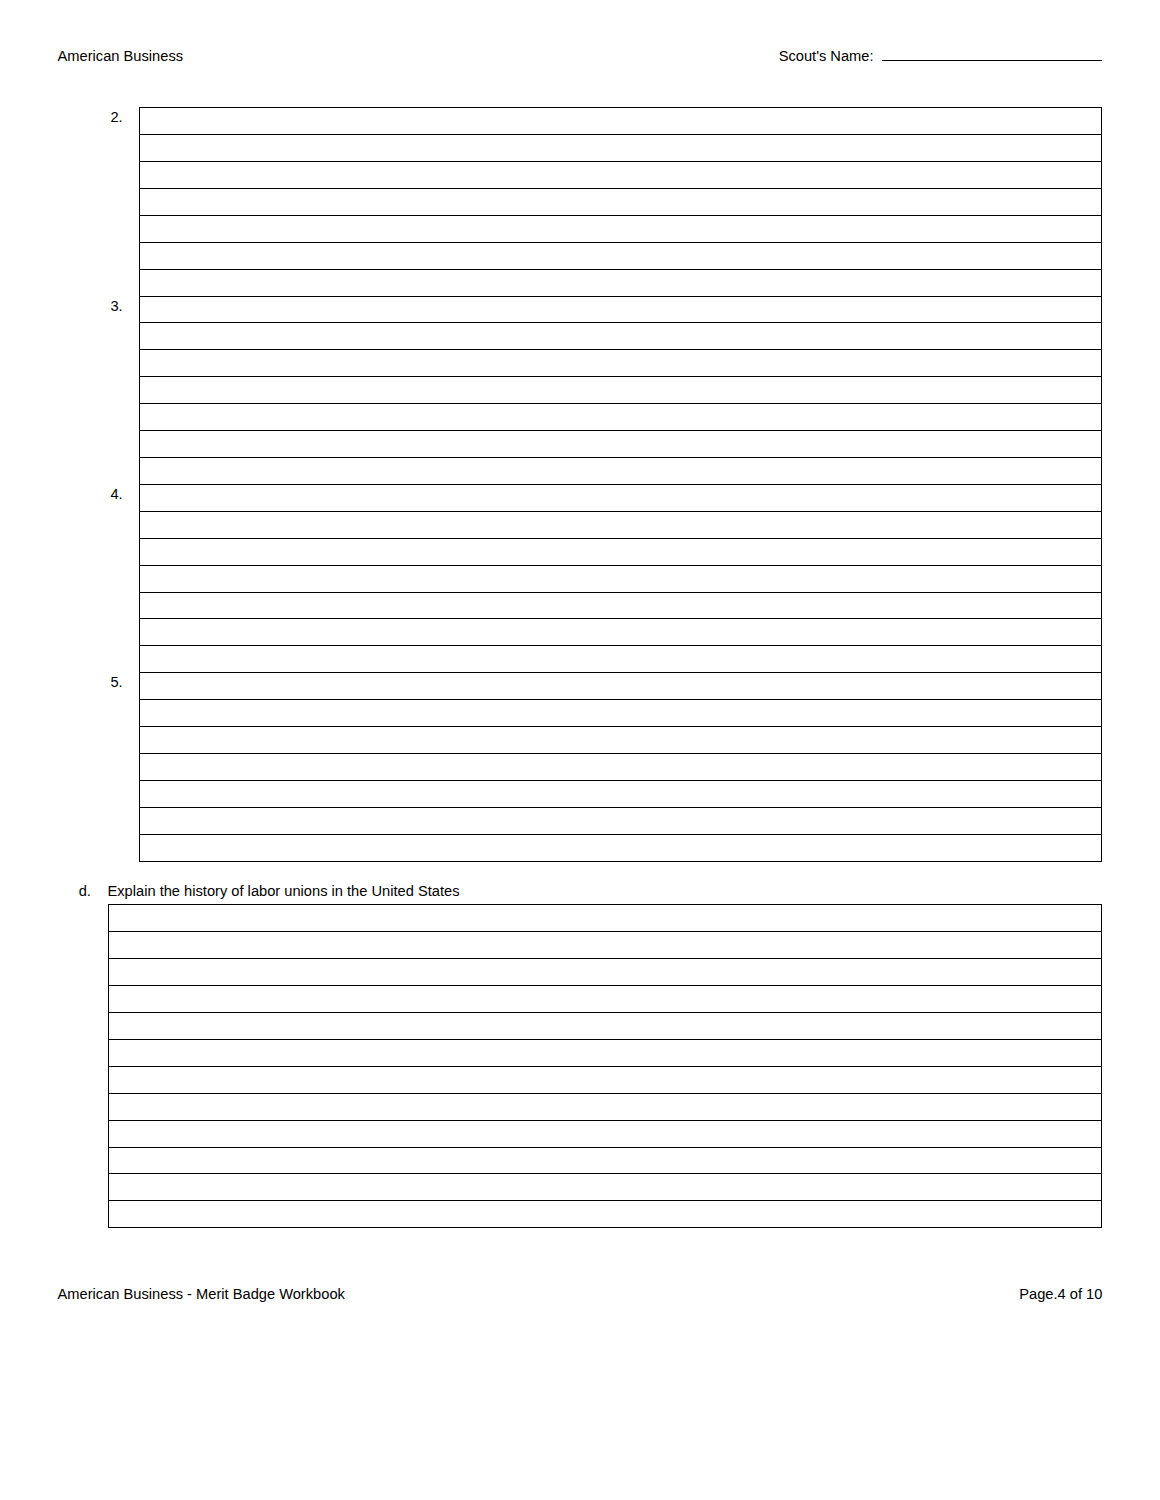American Business
Scout's Name:
2.
3.
4.
5.
d.
Explain the history of labor unions in the United States
American Business - Merit Badge Workbook
Page.4 of 10